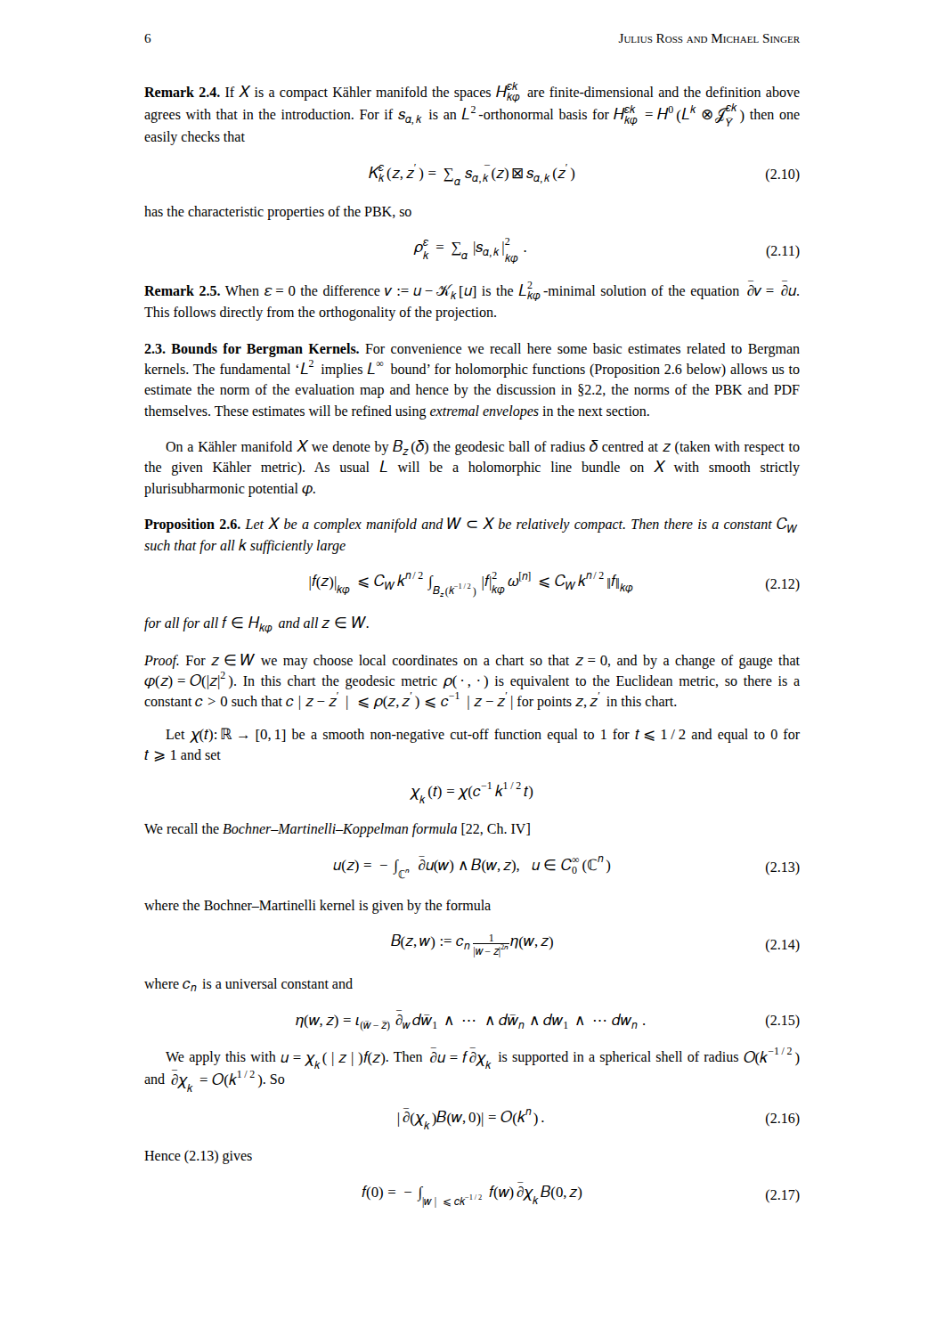6 Julius Ross and Michael Singer
Remark 2.4. If X is a compact Kähler manifold the spaces Hkφεk are finite-dimensional and the definition above agrees with that in the introduction. For if sα,k is an L2-orthonormal basis for Hkφεk=H0(Lk⊗𝒥Y¯εk) then one easily checks that
Kkε(z,z′)= ∑α sα,k(z)¯ ⊠ sα,k(z′) (2.10)
has the characteristic properties of the PBK, so
ρkε= ∑α |sα,k|kφ2 . (2.11)
Remark 2.5. When ε=0 the difference v:=u−𝒦k[u] is the Lkφ2-minimal solution of the equation ∂¯v=∂¯u. This follows directly from the orthogonality of the projection.
2.3. Bounds for Bergman Kernels. For convenience we recall here some basic estimates related to Bergman kernels. The fundamental ‘L2 implies L∞ bound’ for holomorphic functions (Proposition 2.6 below) allows us to estimate the norm of the evaluation map and hence by the discussion in §2.2, the norms of the PBK and PDF themselves. These estimates will be refined using extremal envelopes in the next section.
On a Kähler manifold X we denote by Bz(δ) the geodesic ball of radius δ centred at z (taken with respect to the given Kähler metric). As usual L will be a holomorphic line bundle on X with smooth strictly plurisubharmonic potential φ.
Proposition 2.6. Let X be a complex manifold and W⊂X be relatively compact. Then there is a constant CW such that for all k sufficiently large
|f(z)|kφ ⩽ CWkn/2 ∫Bz(k−1/2) |f|kφ2 ω[n] ⩽ CWkn/2 ‖f‖kφ (2.12)
for all for all f∈Hkφ and all z∈W.
Proof. For z∈W we may choose local coordinates on a chart so that z=0, and by a change of gauge that φ(z)=O(|z|2). In this chart the geodesic metric ρ(·,·) is equivalent to the Euclidean metric, so there is a constant c>0 such that c|z−z′|⩽ρ(z,z′)⩽c−1|z−z′| for points z,z′ in this chart.
Let χ(t):ℝ→[0,1] be a smooth non-negative cut-off function equal to 1 for t⩽1/2 and equal to 0 for t⩾1 and set
χk(t)=χ(c−1k1/2t)
We recall the Bochner–Martinelli–Koppelman formula [22, Ch. IV]
u(z)=− ∫ℂn ∂¯u(w)∧B(w,z), u∈C0∞(ℂn) (2.13)
where the Bochner–Martinelli kernel is given by the formula
B(z,w):= cn 1|w−z|2n η(w,z) (2.14)
where cn is a universal constant and
η(w,z)= ι(w¯−z¯) ∂¯w dw¯1∧⋯∧dw¯n∧dw1∧⋯dwn. (2.15)
We apply this with u=χk(|z|)f(z). Then ∂¯u=f∂¯χk is supported in a spherical shell of radius O(k−1/2) and ∂¯χk=O(k1/2). So
| ∂¯(χk)B(w,0) | =O(kn). (2.16)
Hence (2.13) gives
f(0)=− ∫|w|⩽ck−1/2 f(w)∂¯χkB(0,z) (2.17)